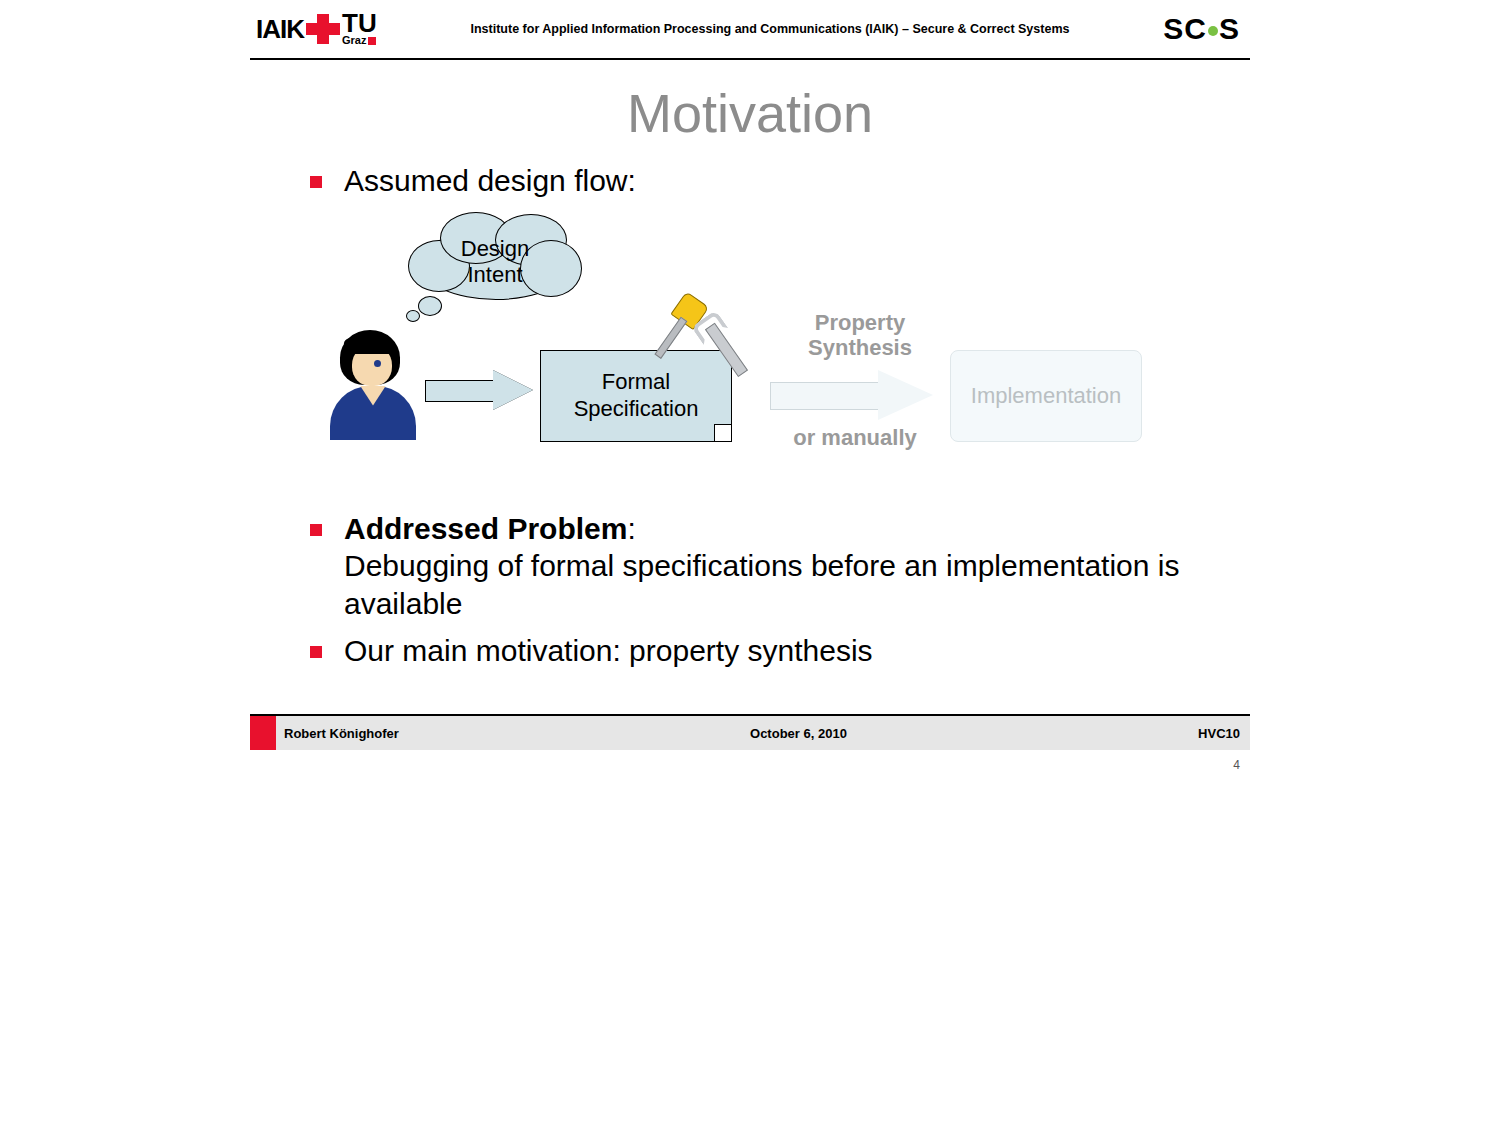IAIK TUGraz
Institute for Applied Information Processing and Communications (IAIK) – Secure & Correct Systems
SC S
Motivation
Assumed design flow:
Design
Intent
Formal
Specification
Property
Synthesis
or manually
Implementation
Addressed Problem:
Debugging of formal specifications before an implementation is available
Our main motivation: property synthesis
Robert Könighofer
October 6, 2010
HVC10
4